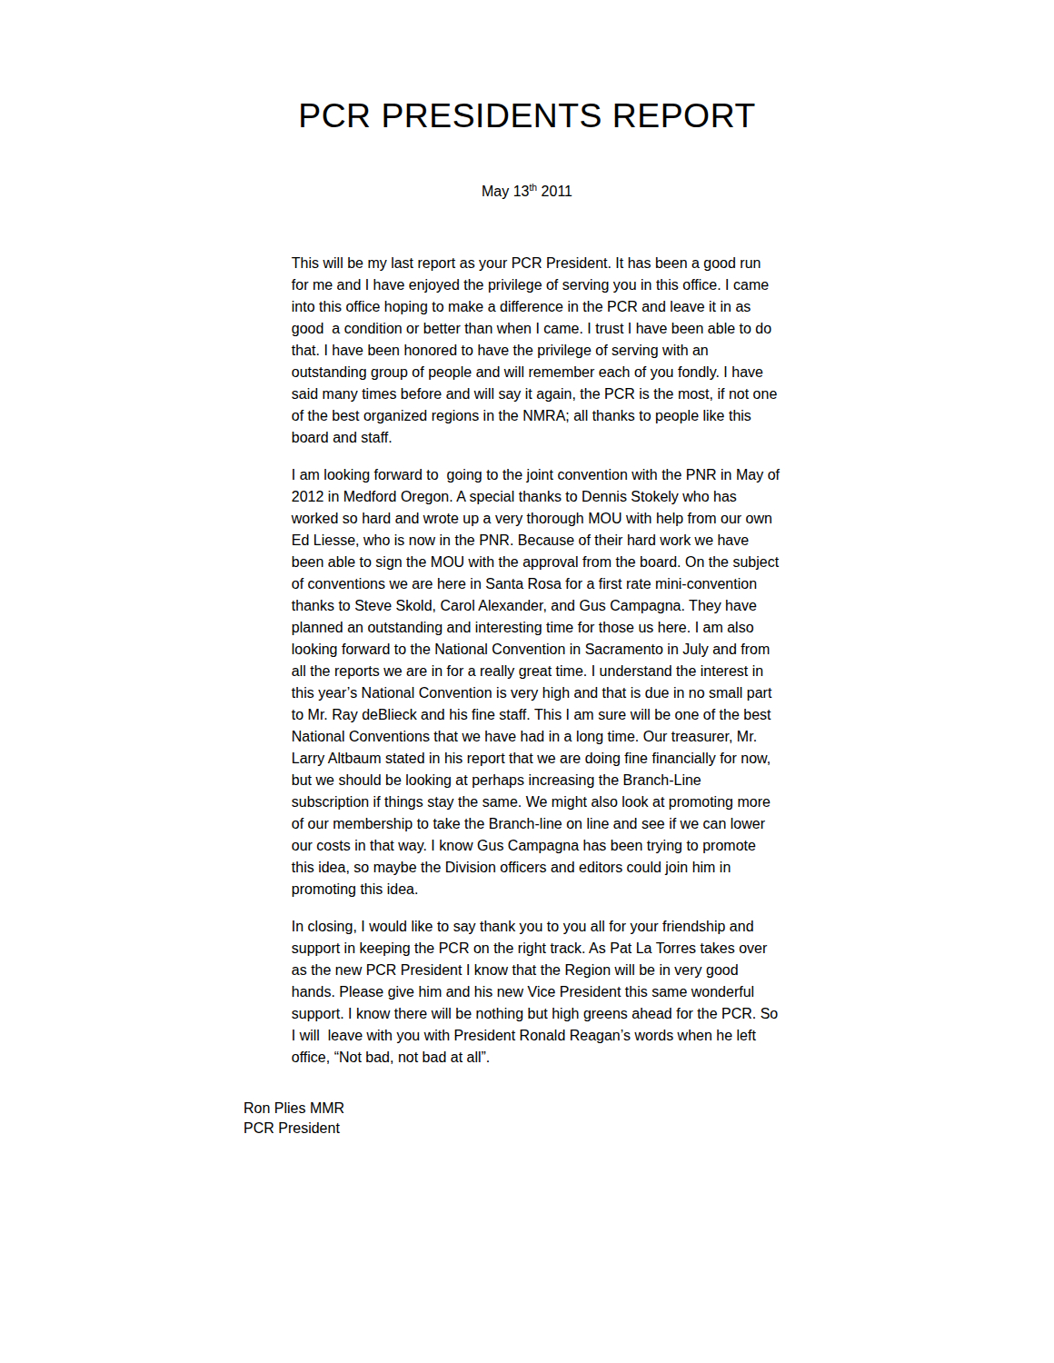PCR PRESIDENTS REPORT
May 13th 2011
This will be my last report as your PCR President. It has been a good run for me and I have enjoyed the privilege of serving you in this office. I came into this office hoping to make a difference in the PCR and leave it in as good a condition or better than when I came. I trust I have been able to do that. I have been honored to have the privilege of serving with an outstanding group of people and will remember each of you fondly. I have said many times before and will say it again, the PCR is the most, if not one of the best organized regions in the NMRA; all thanks to people like this board and staff.
I am looking forward to going to the joint convention with the PNR in May of 2012 in Medford Oregon. A special thanks to Dennis Stokely who has worked so hard and wrote up a very thorough MOU with help from our own Ed Liesse, who is now in the PNR. Because of their hard work we have been able to sign the MOU with the approval from the board. On the subject of conventions we are here in Santa Rosa for a first rate mini-convention thanks to Steve Skold, Carol Alexander, and Gus Campagna. They have planned an outstanding and interesting time for those us here. I am also looking forward to the National Convention in Sacramento in July and from all the reports we are in for a really great time. I understand the interest in this year’s National Convention is very high and that is due in no small part to Mr. Ray deBlieck and his fine staff. This I am sure will be one of the best National Conventions that we have had in a long time. Our treasurer, Mr. Larry Altbaum stated in his report that we are doing fine financially for now, but we should be looking at perhaps increasing the Branch-Line subscription if things stay the same. We might also look at promoting more of our membership to take the Branch-line on line and see if we can lower our costs in that way. I know Gus Campagna has been trying to promote this idea, so maybe the Division officers and editors could join him in promoting this idea.
In closing, I would like to say thank you to you all for your friendship and support in keeping the PCR on the right track. As Pat La Torres takes over as the new PCR President I know that the Region will be in very good hands. Please give him and his new Vice President this same wonderful support. I know there will be nothing but high greens ahead for the PCR. So I will leave with you with President Ronald Reagan’s words when he left office, “Not bad, not bad at all”.
Ron Plies MMR
PCR President